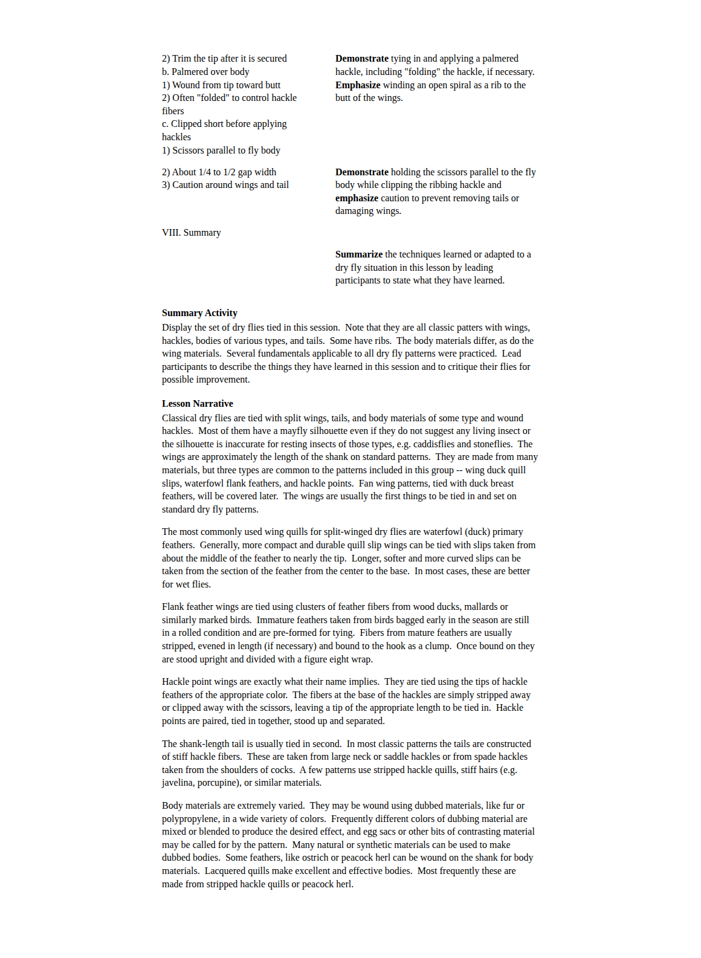2) Trim the tip after it is secured
b. Palmered over body
1) Wound from tip toward butt
2) Often "folded" to control hackle fibers
c. Clipped short before applying hackles
1) Scissors parallel to fly body
Demonstrate tying in and applying a palmered hackle, including "folding" the hackle, if necessary. Emphasize winding an open spiral as a rib to the butt of the wings.
2) About 1/4 to 1/2 gap width
3) Caution around wings and tail
Demonstrate holding the scissors parallel to the fly body while clipping the ribbing hackle and emphasize caution to prevent removing tails or damaging wings.
VIII. Summary
Summarize the techniques learned or adapted to a dry fly situation in this lesson by leading participants to state what they have learned.
Summary Activity
Display the set of dry flies tied in this session. Note that they are all classic patters with wings, hackles, bodies of various types, and tails. Some have ribs. The body materials differ, as do the wing materials. Several fundamentals applicable to all dry fly patterns were practiced. Lead participants to describe the things they have learned in this session and to critique their flies for possible improvement.
Lesson Narrative
Classical dry flies are tied with split wings, tails, and body materials of some type and wound hackles. Most of them have a mayfly silhouette even if they do not suggest any living insect or the silhouette is inaccurate for resting insects of those types, e.g. caddisflies and stoneflies. The wings are approximately the length of the shank on standard patterns. They are made from many materials, but three types are common to the patterns included in this group -- wing duck quill slips, waterfowl flank feathers, and hackle points. Fan wing patterns, tied with duck breast feathers, will be covered later. The wings are usually the first things to be tied in and set on standard dry fly patterns.
The most commonly used wing quills for split-winged dry flies are waterfowl (duck) primary feathers. Generally, more compact and durable quill slip wings can be tied with slips taken from about the middle of the feather to nearly the tip. Longer, softer and more curved slips can be taken from the section of the feather from the center to the base. In most cases, these are better for wet flies.
Flank feather wings are tied using clusters of feather fibers from wood ducks, mallards or similarly marked birds. Immature feathers taken from birds bagged early in the season are still in a rolled condition and are pre-formed for tying. Fibers from mature feathers are usually stripped, evened in length (if necessary) and bound to the hook as a clump. Once bound on they are stood upright and divided with a figure eight wrap.
Hackle point wings are exactly what their name implies. They are tied using the tips of hackle feathers of the appropriate color. The fibers at the base of the hackles are simply stripped away or clipped away with the scissors, leaving a tip of the appropriate length to be tied in. Hackle points are paired, tied in together, stood up and separated.
The shank-length tail is usually tied in second. In most classic patterns the tails are constructed of stiff hackle fibers. These are taken from large neck or saddle hackles or from spade hackles taken from the shoulders of cocks. A few patterns use stripped hackle quills, stiff hairs (e.g. javelina, porcupine), or similar materials.
Body materials are extremely varied. They may be wound using dubbed materials, like fur or polypropylene, in a wide variety of colors. Frequently different colors of dubbing material are mixed or blended to produce the desired effect, and egg sacs or other bits of contrasting material may be called for by the pattern. Many natural or synthetic materials can be used to make dubbed bodies. Some feathers, like ostrich or peacock herl can be wound on the shank for body materials. Lacquered quills make excellent and effective bodies. Most frequently these are made from stripped hackle quills or peacock herl.